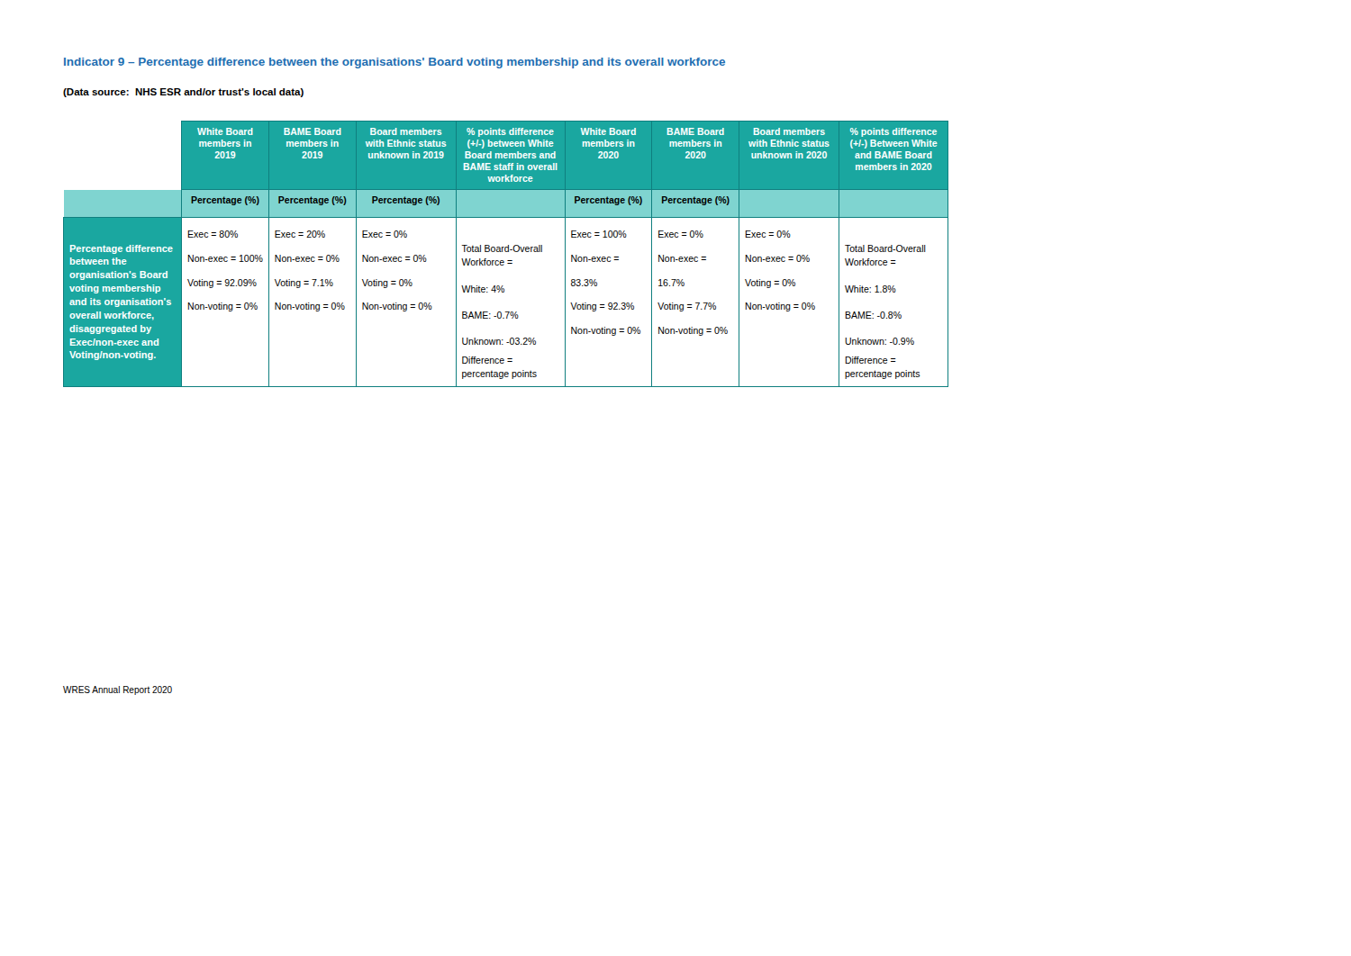Indicator 9 – Percentage difference between the organisations' Board voting membership and its overall workforce
(Data source: NHS ESR and/or trust's local data)
| | White Board members in 2019 | BAME Board members in 2019 | Board members with Ethnic status unknown in 2019 | % points difference (+/-) between White Board members and BAME staff in overall workforce | White Board members in 2020 | BAME Board members in 2020 | Board members with Ethnic status unknown in 2020 | % points difference (+/-) Between White and BAME Board members in 2020 |
| --- | --- | --- | --- | --- | --- | --- | --- | --- |
| | Percentage (%) | Percentage (%) | Percentage (%) | | Percentage (%) | Percentage (%) | | |
| Percentage difference between the organisation's Board voting membership and its organisation's overall workforce, disaggregated by Exec/non-exec and Voting/non-voting. | Exec = 80% Non-exec = 100% Voting = 92.09% Non-voting = 0% | Exec = 20% Non-exec = 0% Voting = 7.1% Non-voting = 0% | Exec = 0% Non-exec = 0% Voting = 0% Non-voting = 0% | Total Board-Overall Workforce = White: 4% BAME: -0.7% Unknown: -03.2% Difference = percentage points | Exec = 100% Non-exec = 83.3% Voting = 92.3% Non-voting = 0% | Exec = 0% Non-exec = 16.7% Voting = 7.7% Non-voting = 0% | Exec = 0% Non-exec = 0% Voting = 0% Non-voting = 0% | Total Board-Overall Workforce = White: 1.8% BAME: -0.8% Unknown: -0.9% Difference = percentage points |
WRES Annual Report 2020